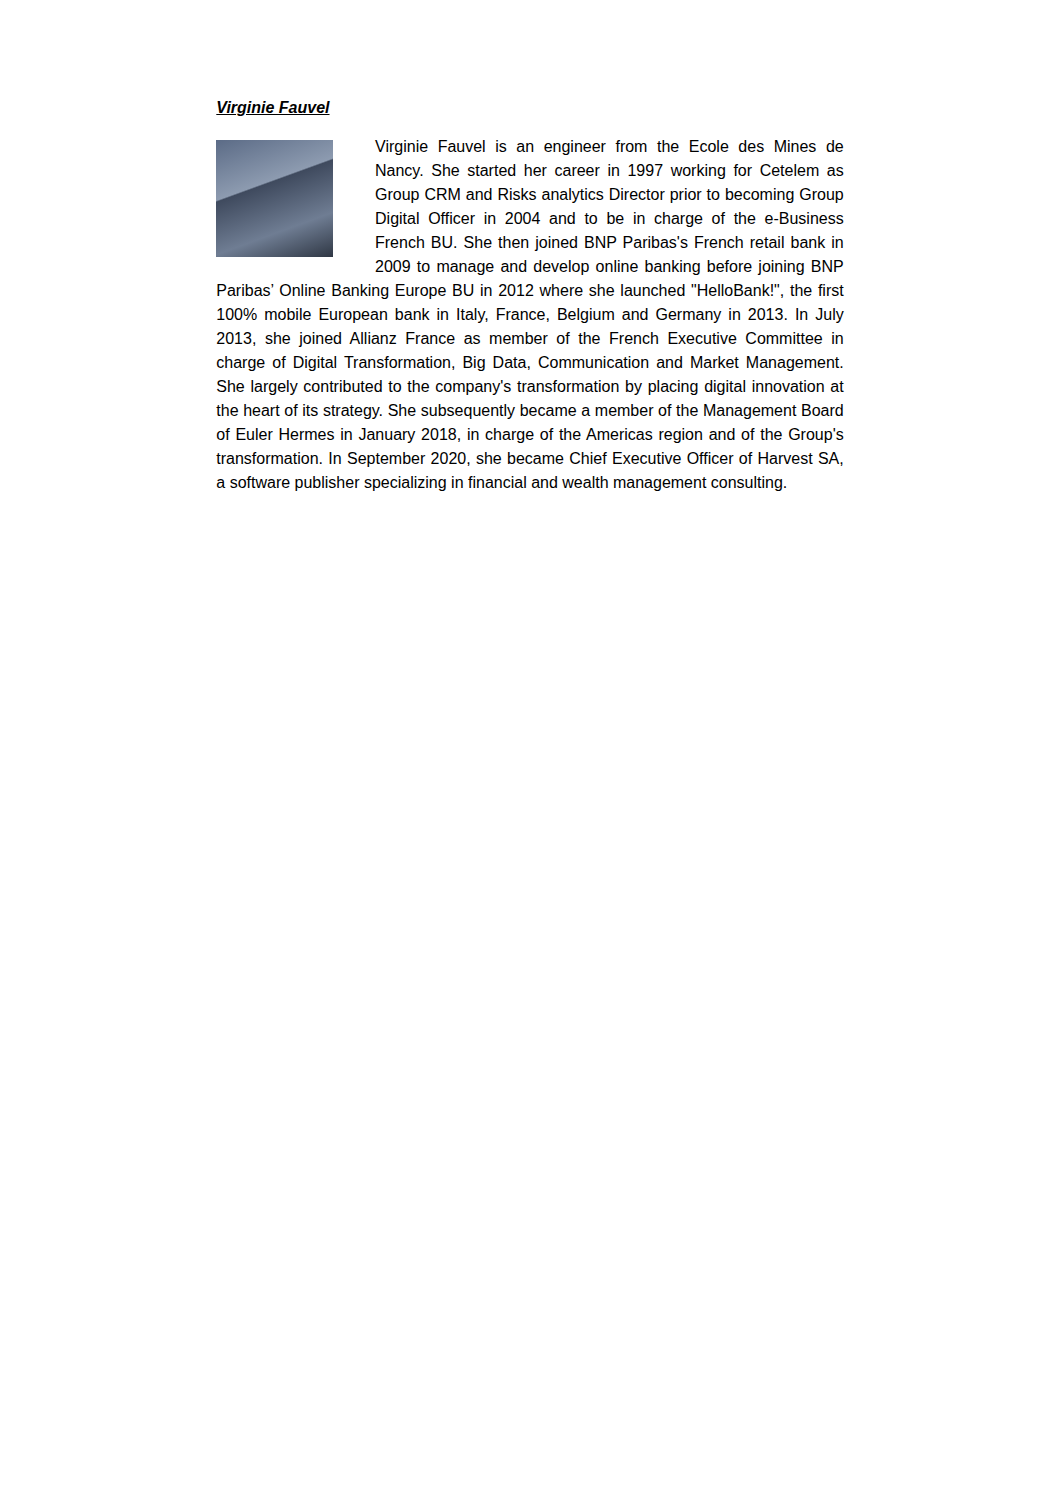Virginie Fauvel
Virginie Fauvel is an engineer from the Ecole des Mines de Nancy. She started her career in 1997 working for Cetelem as Group CRM and Risks analytics Director prior to becoming Group Digital Officer in 2004 and to be in charge of the e-Business French BU. She then joined BNP Paribas's French retail bank in 2009 to manage and develop online banking before joining BNP Paribas’ Online Banking Europe BU in 2012 where she launched "HelloBank!", the first 100% mobile European bank in Italy, France, Belgium and Germany in 2013. In July 2013, she joined Allianz France as member of the French Executive Committee in charge of Digital Transformation, Big Data, Communication and Market Management. She largely contributed to the company's transformation by placing digital innovation at the heart of its strategy. She subsequently became a member of the Management Board of Euler Hermes in January 2018, in charge of the Americas region and of the Group's transformation. In September 2020, she became Chief Executive Officer of Harvest SA, a software publisher specializing in financial and wealth management consulting.